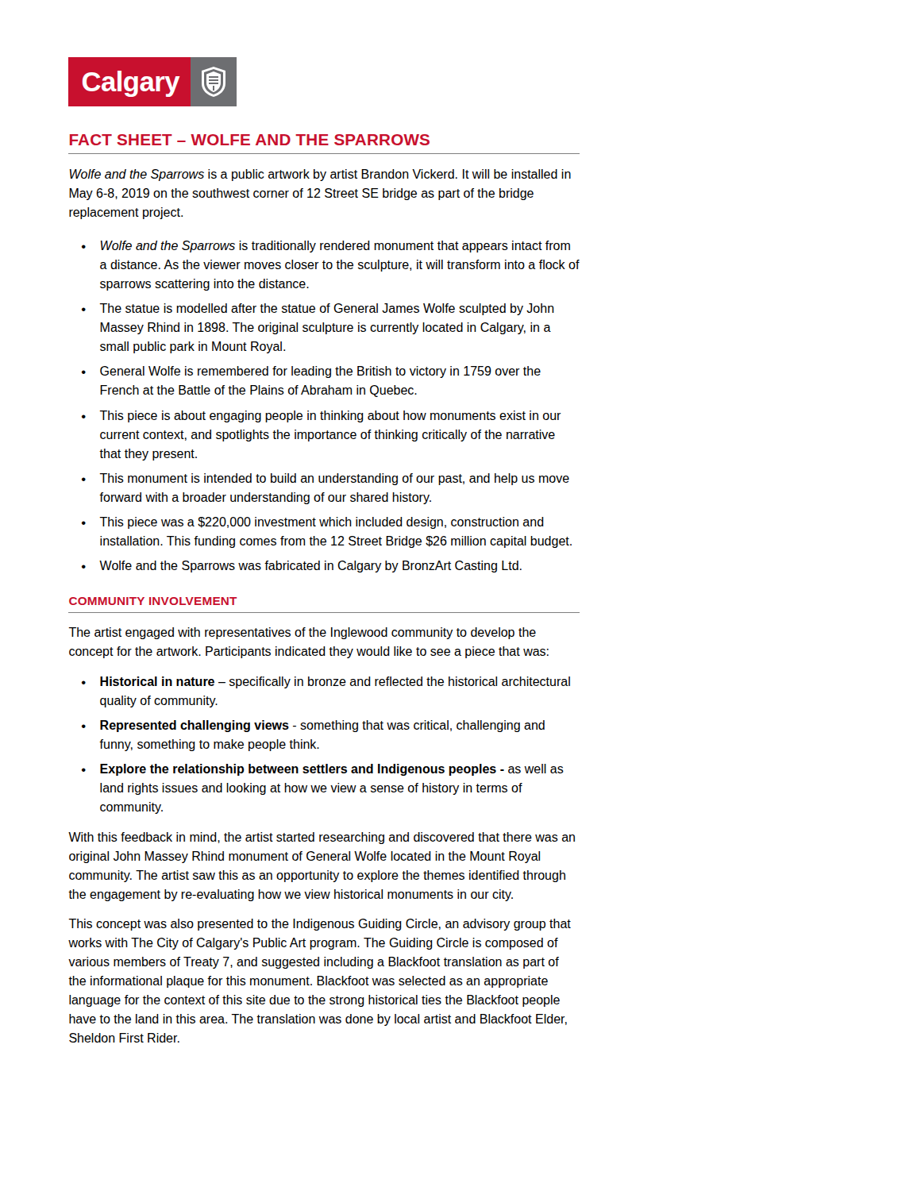Calgary
Fact Sheet – Wolfe and the Sparrows
Wolfe and the Sparrows is a public artwork by artist Brandon Vickerd. It will be installed in May 6-8, 2019 on the southwest corner of 12 Street SE bridge as part of the bridge replacement project.
Wolfe and the Sparrows is traditionally rendered monument that appears intact from a distance. As the viewer moves closer to the sculpture, it will transform into a flock of sparrows scattering into the distance.
The statue is modelled after the statue of General James Wolfe sculpted by John Massey Rhind in 1898. The original sculpture is currently located in Calgary, in a small public park in Mount Royal.
General Wolfe is remembered for leading the British to victory in 1759 over the French at the Battle of the Plains of Abraham in Quebec.
This piece is about engaging people in thinking about how monuments exist in our current context, and spotlights the importance of thinking critically of the narrative that they present.
This monument is intended to build an understanding of our past, and help us move forward with a broader understanding of our shared history.
This piece was a $220,000 investment which included design, construction and installation. This funding comes from the 12 Street Bridge $26 million capital budget.
Wolfe and the Sparrows was fabricated in Calgary by BronzArt Casting Ltd.
Community Involvement
The artist engaged with representatives of the Inglewood community to develop the concept for the artwork. Participants indicated they would like to see a piece that was:
Historical in nature – specifically in bronze and reflected the historical architectural quality of community.
Represented challenging views - something that was critical, challenging and funny, something to make people think.
Explore the relationship between settlers and Indigenous peoples - as well as land rights issues and looking at how we view a sense of history in terms of community.
With this feedback in mind, the artist started researching and discovered that there was an original John Massey Rhind monument of General Wolfe located in the Mount Royal community. The artist saw this as an opportunity to explore the themes identified through the engagement by re-evaluating how we view historical monuments in our city.
This concept was also presented to the Indigenous Guiding Circle, an advisory group that works with The City of Calgary's Public Art program. The Guiding Circle is composed of various members of Treaty 7, and suggested including a Blackfoot translation as part of the informational plaque for this monument. Blackfoot was selected as an appropriate language for the context of this site due to the strong historical ties the Blackfoot people have to the land in this area. The translation was done by local artist and Blackfoot Elder, Sheldon First Rider.